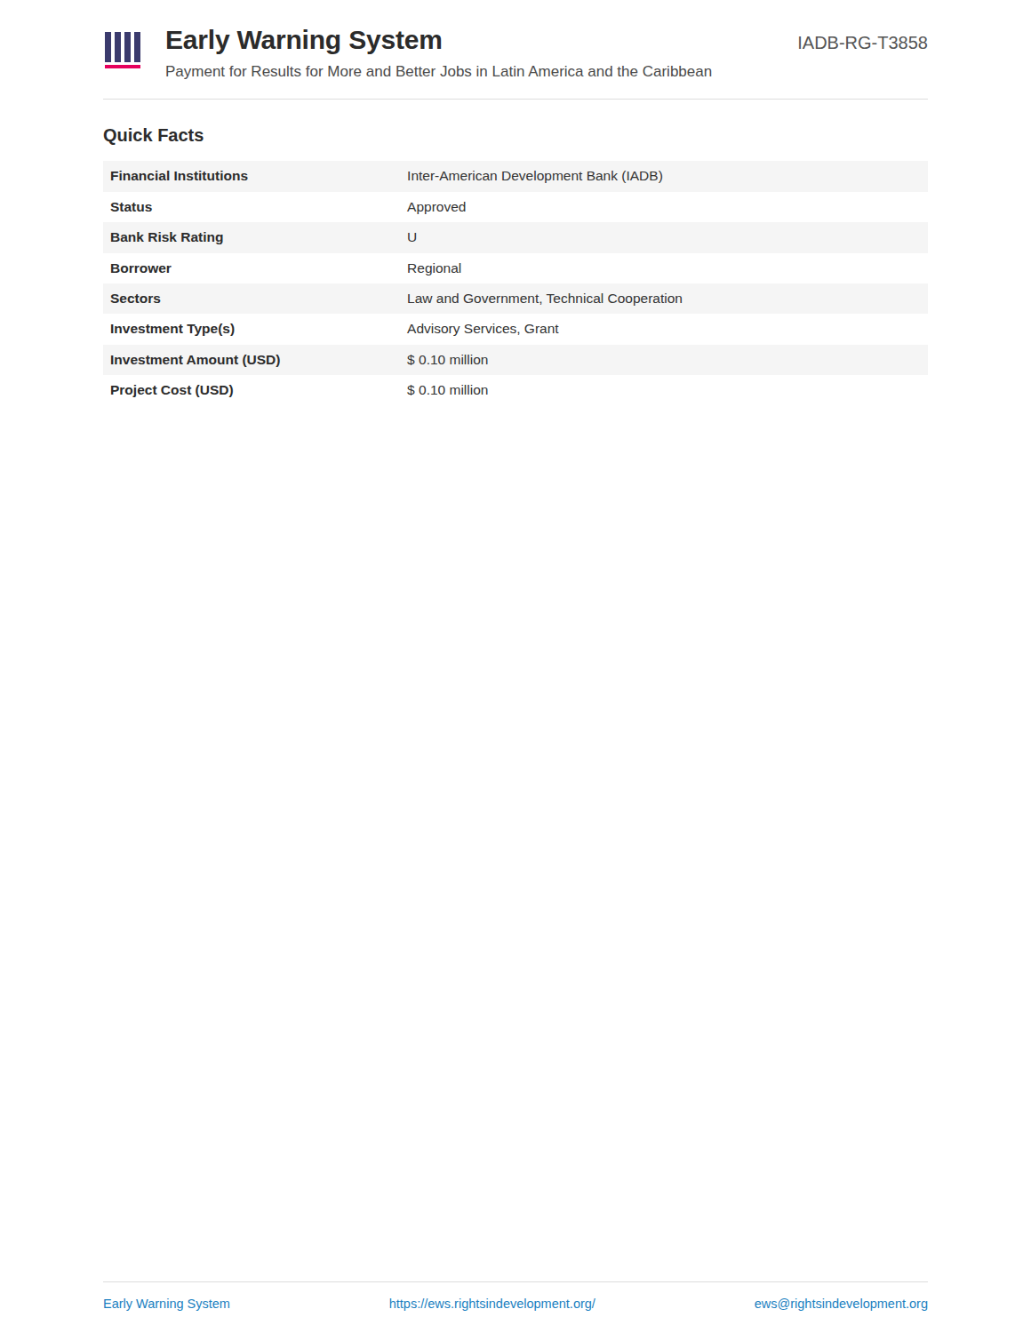Early Warning System
Payment for Results for More and Better Jobs in Latin America and the Caribbean
IADB-RG-T3858
Quick Facts
| Financial Institutions | Inter-American Development Bank (IADB) |
| Status | Approved |
| Bank Risk Rating | U |
| Borrower | Regional |
| Sectors | Law and Government, Technical Cooperation |
| Investment Type(s) | Advisory Services, Grant |
| Investment Amount (USD) | $ 0.10 million |
| Project Cost (USD) | $ 0.10 million |
Early Warning System
https://ews.rightsindevelopment.org/
ews@rightsindevelopment.org